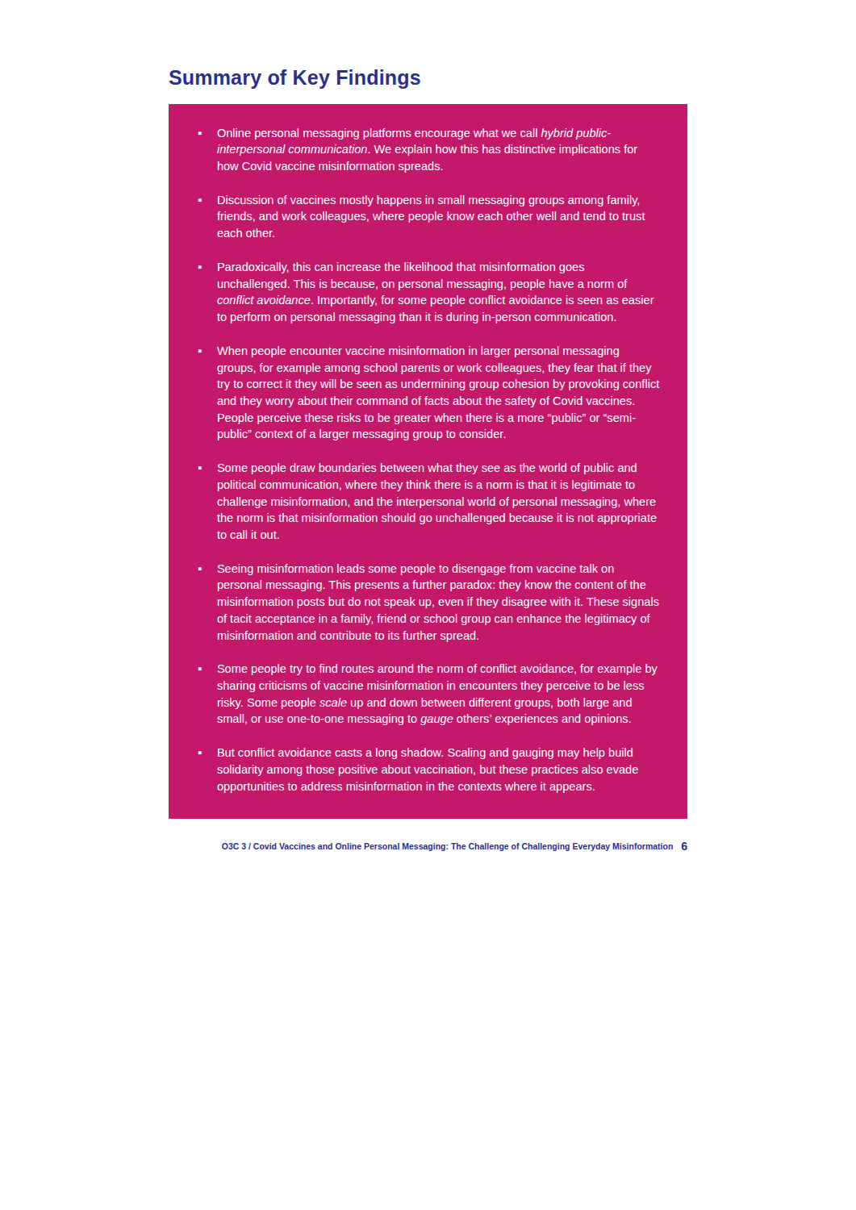Summary of Key Findings
Online personal messaging platforms encourage what we call hybrid public-interpersonal communication. We explain how this has distinctive implications for how Covid vaccine misinformation spreads.
Discussion of vaccines mostly happens in small messaging groups among family, friends, and work colleagues, where people know each other well and tend to trust each other.
Paradoxically, this can increase the likelihood that misinformation goes unchallenged. This is because, on personal messaging, people have a norm of conflict avoidance. Importantly, for some people conflict avoidance is seen as easier to perform on personal messaging than it is during in-person communication.
When people encounter vaccine misinformation in larger personal messaging groups, for example among school parents or work colleagues, they fear that if they try to correct it they will be seen as undermining group cohesion by provoking conflict and they worry about their command of facts about the safety of Covid vaccines. People perceive these risks to be greater when there is a more “public” or “semi-public” context of a larger messaging group to consider.
Some people draw boundaries between what they see as the world of public and political communication, where they think there is a norm is that it is legitimate to challenge misinformation, and the interpersonal world of personal messaging, where the norm is that misinformation should go unchallenged because it is not appropriate to call it out.
Seeing misinformation leads some people to disengage from vaccine talk on personal messaging. This presents a further paradox: they know the content of the misinformation posts but do not speak up, even if they disagree with it. These signals of tacit acceptance in a family, friend or school group can enhance the legitimacy of misinformation and contribute to its further spread.
Some people try to find routes around the norm of conflict avoidance, for example by sharing criticisms of vaccine misinformation in encounters they perceive to be less risky. Some people scale up and down between different groups, both large and small, or use one-to-one messaging to gauge others’ experiences and opinions.
But conflict avoidance casts a long shadow. Scaling and gauging may help build solidarity among those positive about vaccination, but these practices also evade opportunities to address misinformation in the contexts where it appears.
O3C 3 / Covid Vaccines and Online Personal Messaging: The Challenge of Challenging Everyday Misinformation6